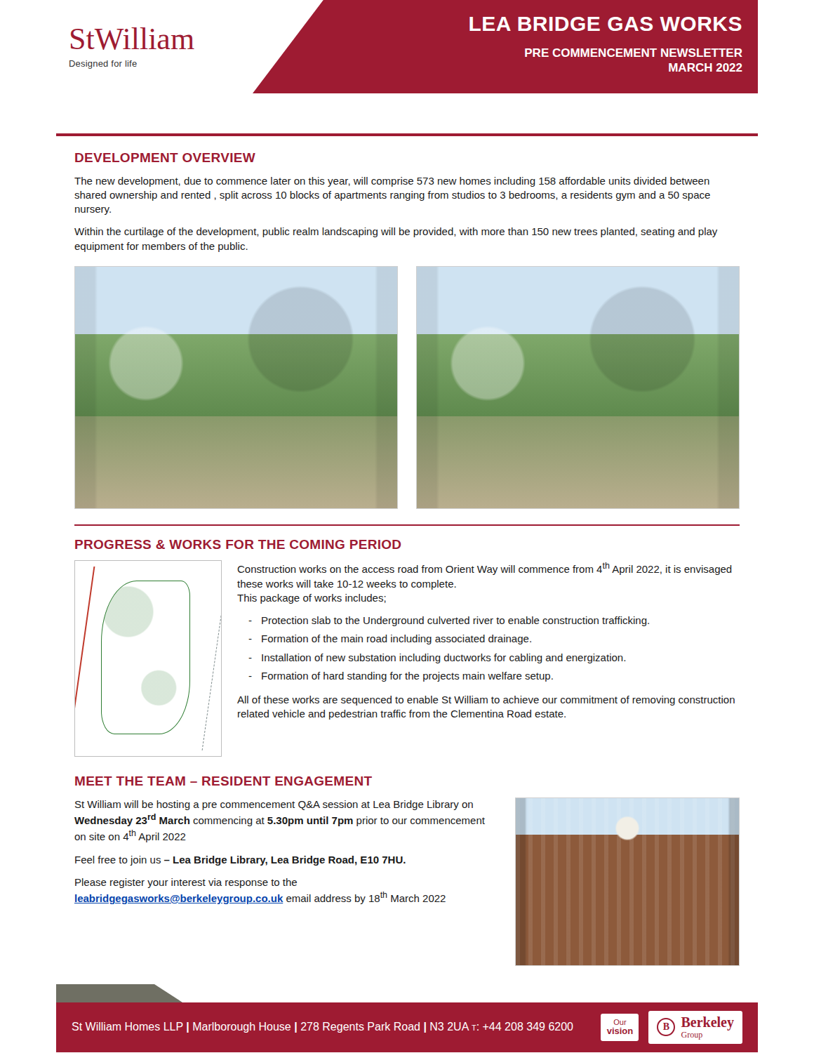LEA BRIDGE GAS WORKS
PRE COMMENCEMENT NEWSLETTER
MARCH 2022
St William
Designed for life
DEVELOPMENT OVERVIEW
The new development, due to commence later on this year, will comprise 573 new homes including 158 affordable units divided between shared ownership and rented , split across 10 blocks of apartments ranging from studios to 3 bedrooms, a residents gym and a 50 space nursery.
Within the curtilage of the development, public realm landscaping will be provided, with more than 150 new trees planted, seating and play equipment for members of the public.
PROGRESS & WORKS FOR THE COMING PERIOD
Construction works on the access road from Orient Way will commence from 4th April 2022, it is envisaged these works will take 10-12 weeks to complete.
This package of works includes;
Protection slab to the Underground culverted river to enable construction trafficking.
Formation of the main road including associated drainage.
Installation of new substation including ductworks for cabling and energization.
Formation of hard standing for the projects main welfare setup.
All of these works are sequenced to enable St William to achieve our commitment of removing construction related vehicle and pedestrian traffic from the Clementina Road estate.
MEET THE TEAM – RESIDENT ENGAGEMENT
St William will be hosting a pre commencement Q&A session at Lea Bridge Library on Wednesday 23rd March commencing at 5.30pm until 7pm prior to our commencement on site on 4th April 2022
Feel free to join us – Lea Bridge Library, Lea Bridge Road, E10 7HU.
Please register your interest via response to the leabridgegasworks@berkeleygroup.co.uk email address by 18th March 2022
St William Homes LLP | Marlborough House | 278 Regents Park Road | N3 2UA t: +44 208 349 6200
Ourvision
B
Berkeley Group